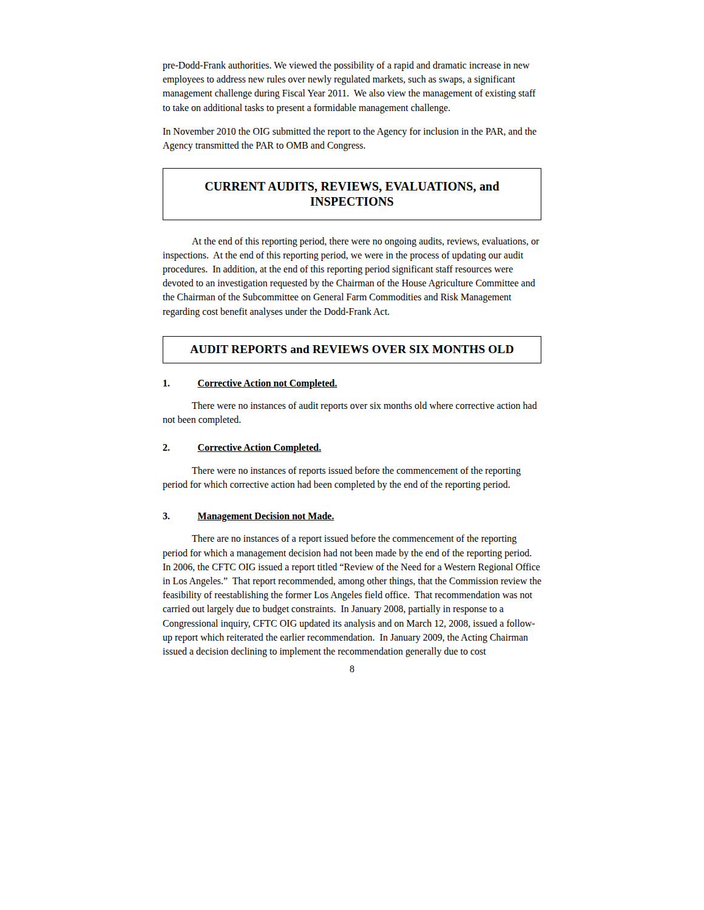pre-Dodd-Frank authorities. We viewed the possibility of a rapid and dramatic increase in new employees to address new rules over newly regulated markets, such as swaps, a significant management challenge during Fiscal Year 2011. We also view the management of existing staff to take on additional tasks to present a formidable management challenge.
In November 2010 the OIG submitted the report to the Agency for inclusion in the PAR, and the Agency transmitted the PAR to OMB and Congress.
CURRENT AUDITS, REVIEWS, EVALUATIONS, and
INSPECTIONS
At the end of this reporting period, there were no ongoing audits, reviews, evaluations, or inspections. At the end of this reporting period, we were in the process of updating our audit procedures. In addition, at the end of this reporting period significant staff resources were devoted to an investigation requested by the Chairman of the House Agriculture Committee and the Chairman of the Subcommittee on General Farm Commodities and Risk Management regarding cost benefit analyses under the Dodd-Frank Act.
AUDIT REPORTS and REVIEWS OVER SIX MONTHS OLD
1. Corrective Action not Completed.
There were no instances of audit reports over six months old where corrective action had not been completed.
2. Corrective Action Completed.
There were no instances of reports issued before the commencement of the reporting period for which corrective action had been completed by the end of the reporting period.
3. Management Decision not Made.
There are no instances of a report issued before the commencement of the reporting period for which a management decision had not been made by the end of the reporting period. In 2006, the CFTC OIG issued a report titled “Review of the Need for a Western Regional Office in Los Angeles.” That report recommended, among other things, that the Commission review the feasibility of reestablishing the former Los Angeles field office. That recommendation was not carried out largely due to budget constraints. In January 2008, partially in response to a Congressional inquiry, CFTC OIG updated its analysis and on March 12, 2008, issued a follow-up report which reiterated the earlier recommendation. In January 2009, the Acting Chairman issued a decision declining to implement the recommendation generally due to cost
8